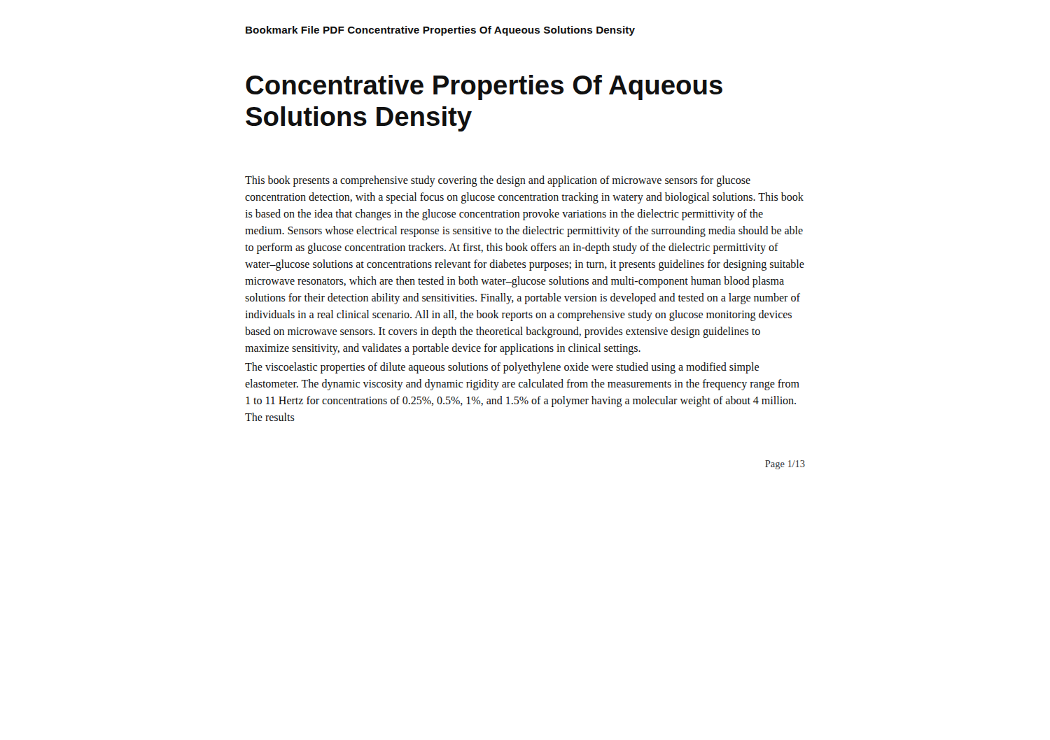Bookmark File PDF Concentrative Properties Of Aqueous Solutions Density
Concentrative Properties Of Aqueous Solutions Density
This book presents a comprehensive study covering the design and application of microwave sensors for glucose concentration detection, with a special focus on glucose concentration tracking in watery and biological solutions. This book is based on the idea that changes in the glucose concentration provoke variations in the dielectric permittivity of the medium. Sensors whose electrical response is sensitive to the dielectric permittivity of the surrounding media should be able to perform as glucose concentration trackers. At first, this book offers an in-depth study of the dielectric permittivity of water–glucose solutions at concentrations relevant for diabetes purposes; in turn, it presents guidelines for designing suitable microwave resonators, which are then tested in both water–glucose solutions and multi-component human blood plasma solutions for their detection ability and sensitivities. Finally, a portable version is developed and tested on a large number of individuals in a real clinical scenario. All in all, the book reports on a comprehensive study on glucose monitoring devices based on microwave sensors. It covers in depth the theoretical background, provides extensive design guidelines to maximize sensitivity, and validates a portable device for applications in clinical settings.
The viscoelastic properties of dilute aqueous solutions of polyethylene oxide were studied using a modified simple elastometer. The dynamic viscosity and dynamic rigidity are calculated from the measurements in the frequency range from 1 to 11 Hertz for concentrations of 0.25%, 0.5%, 1%, and 1.5% of a polymer having a molecular weight of about 4 million. The results
Page 1/13